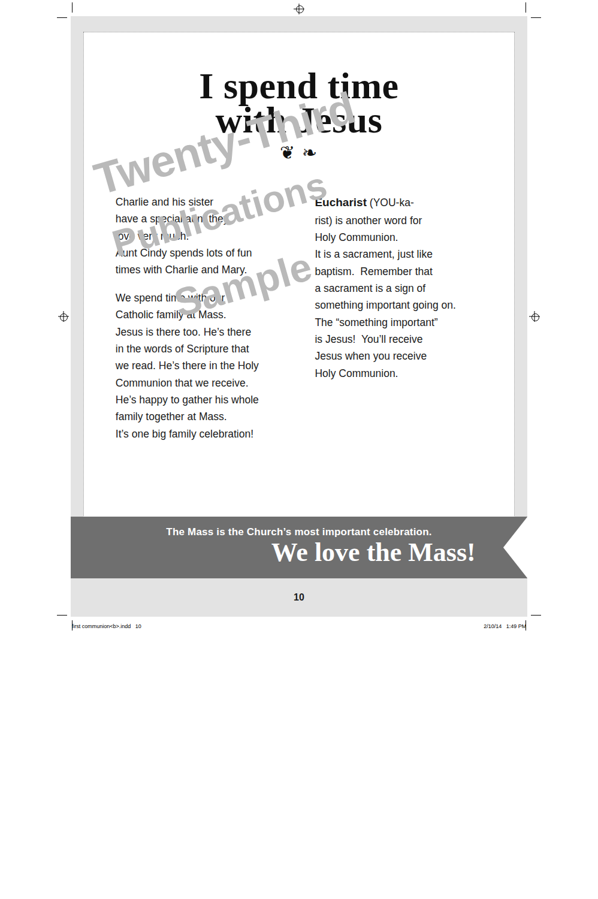I spend timewith Jesus
❦ ❧
Charlie and his sister
have a special aunt they
love very much.
Aunt Cindy spends lots of fun
times with Charlie and Mary.
We spend time with our
Catholic family at Mass.
Jesus is there too. He’s there
in the words of Scripture that
we read. He’s there in the Holy
Communion that we receive.
He’s happy to gather his whole
family together at Mass.
It’s one big family celebration!
Eucharist (YOU-ka-
rist) is another word for
Holy Communion.
It is a sacrament, just like
baptism. Remember that
a sacrament is a sign of
something important going on.
The “something important”
is Jesus! You’ll receive
Jesus when you receive
Holy Communion.
Twenty-Third
Publications
Sample
The Mass is the Church’s most important celebration.
We love the Mass!
10
first communion<b>.indd 10
2/10/14 1:49 PM